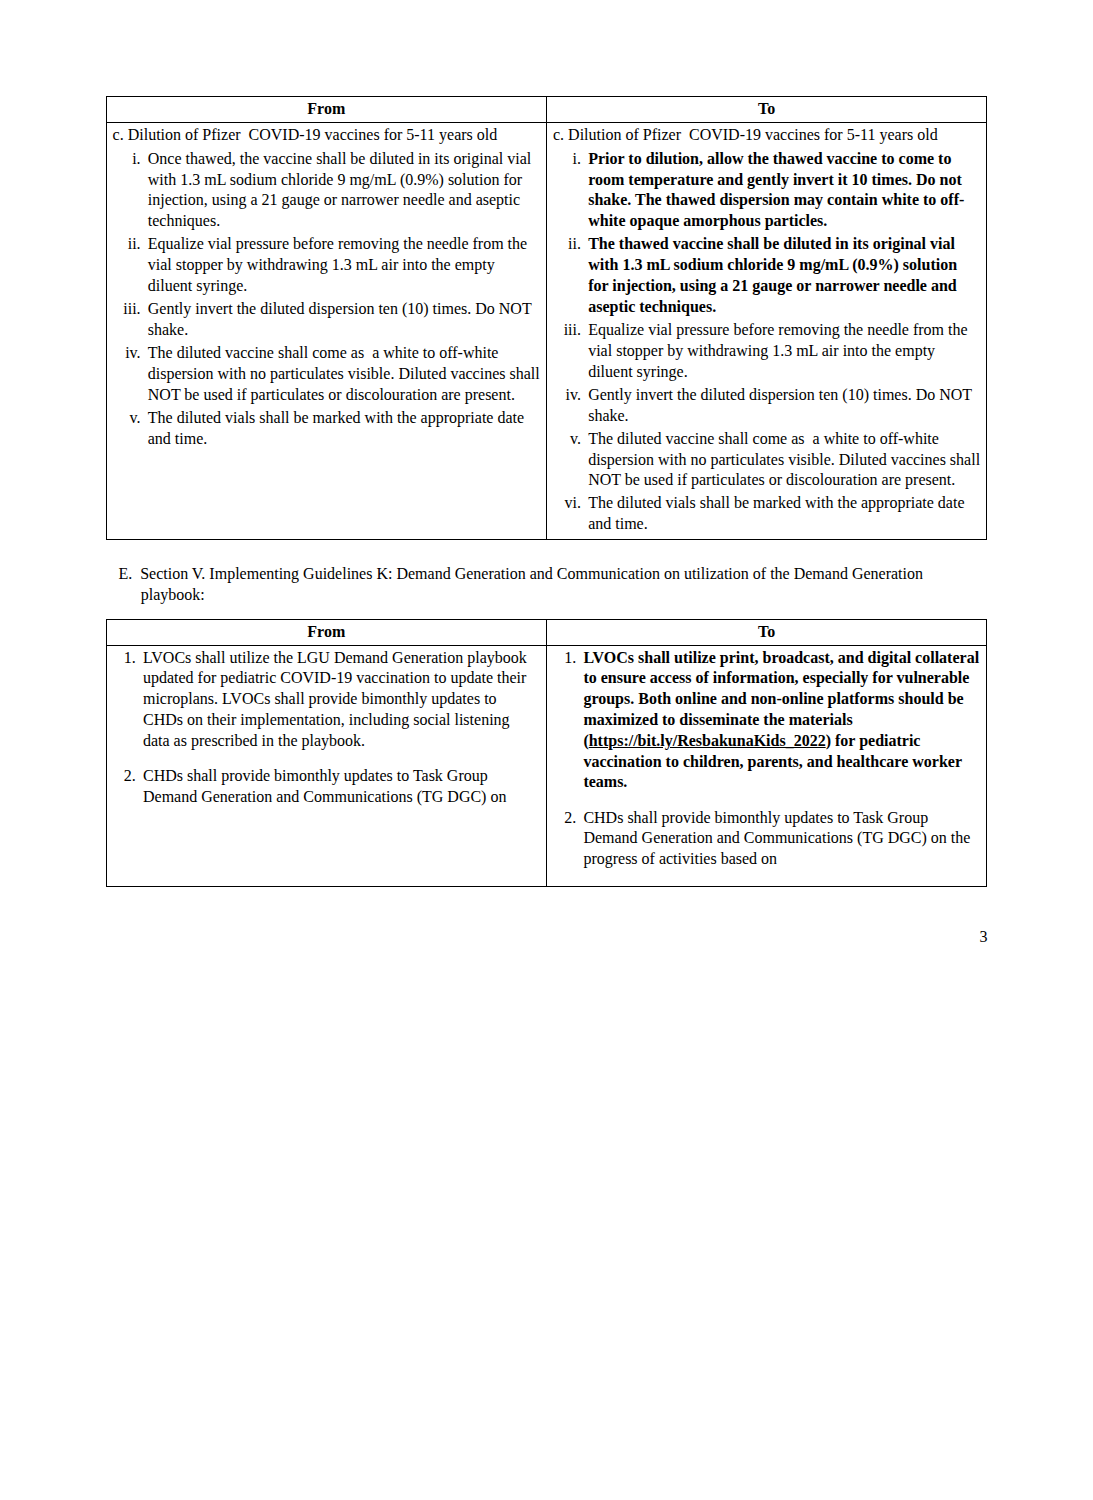| From | To |
| --- | --- |
| c. Dilution of Pfizer COVID-19 vaccines for 5-11 years old Once thawed, the vaccine shall be diluted in its original vial with 1.3 mL sodium chloride 9 mg/mL (0.9%) solution for injection, using a 21 gauge or narrower needle and aseptic techniques. Equalize vial pressure before removing the needle from the vial stopper by withdrawing 1.3 mL air into the empty diluent syringe. Gently invert the diluted dispersion ten (10) times. Do NOT shake. The diluted vaccine shall come as a white to off-white dispersion with no particulates visible. Diluted vaccines shall NOT be used if particulates or discolouration are present. The diluted vials shall be marked with the appropriate date and time. | c. Dilution of Pfizer COVID-19 vaccines for 5-11 years old Prior to dilution, allow the thawed vaccine to come to room temperature and gently invert it 10 times. Do not shake. The thawed dispersion may contain white to off-white opaque amorphous particles. The thawed vaccine shall be diluted in its original vial with 1.3 mL sodium chloride 9 mg/mL (0.9%) solution for injection, using a 21 gauge or narrower needle and aseptic techniques. Equalize vial pressure before removing the needle from the vial stopper by withdrawing 1.3 mL air into the empty diluent syringe. Gently invert the diluted dispersion ten (10) times. Do NOT shake. The diluted vaccine shall come as a white to off-white dispersion with no particulates visible. Diluted vaccines shall NOT be used if particulates or discolouration are present. The diluted vials shall be marked with the appropriate date and time. |
E. Section V. Implementing Guidelines K: Demand Generation and Communication on utilization of the Demand Generation playbook:
| From | To |
| --- | --- |
| LVOCs shall utilize the LGU Demand Generation playbook updated for pediatric COVID-19 vaccination to update their microplans. LVOCs shall provide bimonthly updates to CHDs on their implementation, including social listening data as prescribed in the playbook. CHDs shall provide bimonthly updates to Task Group Demand Generation and Communications (TG DGC) on | LVOCs shall utilize print, broadcast, and digital collateral to ensure access of information, especially for vulnerable groups. Both online and non-online platforms should be maximized to disseminate the materials ( https://bit.ly/ResbakunaKids_2022 ) for pediatric vaccination to children, parents, and healthcare worker teams. CHDs shall provide bimonthly updates to Task Group Demand Generation and Communications (TG DGC) on the progress of activities based on |
3